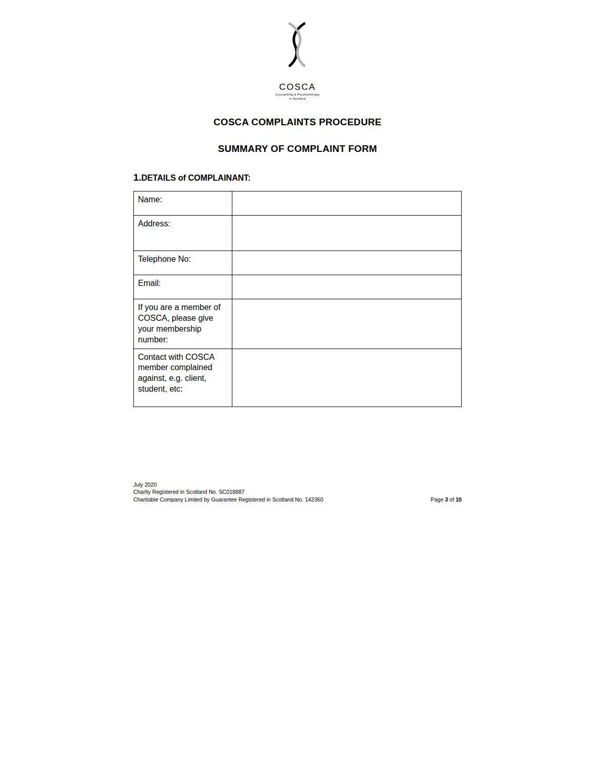COSCA
Counselling & Psychotherapy
in Scotland
COSCA COMPLAINTS PROCEDURE
SUMMARY OF COMPLAINT FORM
1. DETAILS of COMPLAINANT:
| Name: | |
| Address: | |
| Telephone No: | |
| Email: | |
| If you are a member of COSCA, please give your membership number: | |
| Contact with COSCA member complained against, e.g. client, student, etc: | |
July 2020
Charity Registered in Scotland No. SC018887
Charitable Company Limited by Guarantee Registered in Scotland No. 142360
Page 3 of 10